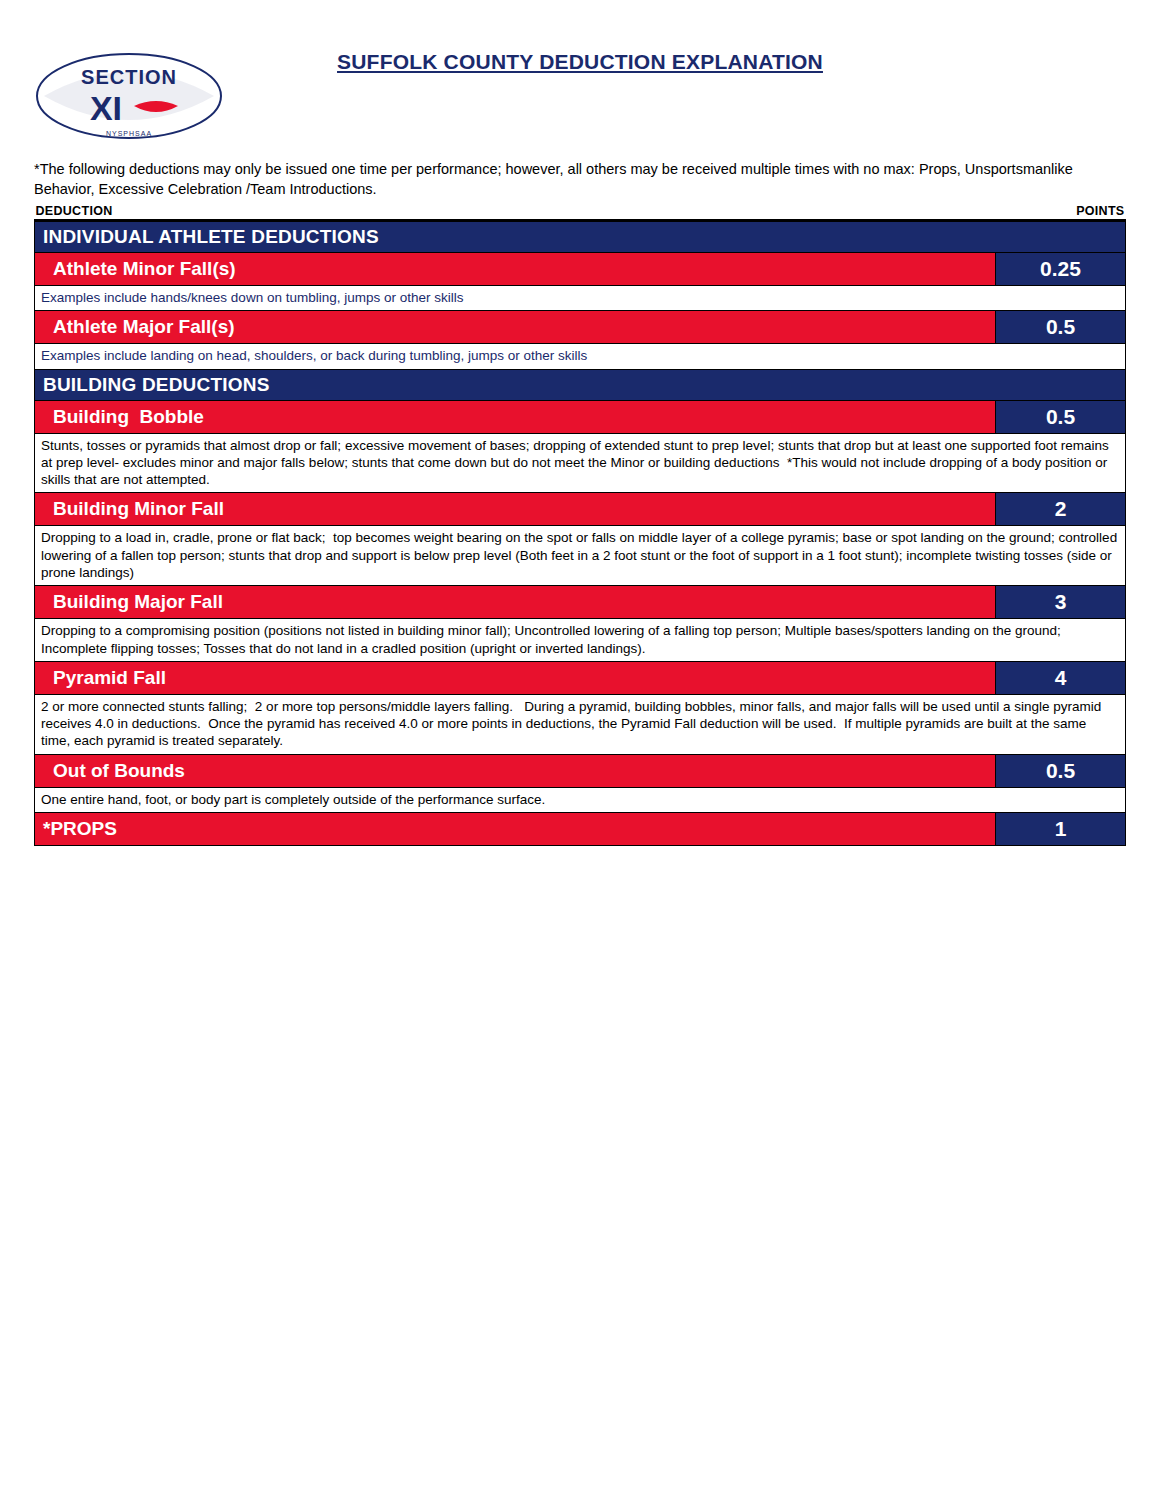SECTION XI NYSPHSAA
SUFFOLK COUNTY DEDUCTION EXPLANATION
*The following deductions may only be issued one time per performance; however, all others may be received multiple times with no max: Props, Unsportsmanlike Behavior, Excessive Celebration /Team Introductions.
| DEDUCTION | POINTS |
| INDIVIDUAL ATHLETE DEDUCTIONS |
| Athlete Minor Fall(s) | 0.25 |
| Examples include hands/knees down on tumbling, jumps or other skills |
| Athlete Major Fall(s) | 0.5 |
| Examples include landing on head, shoulders, or back during tumbling, jumps or other skills |
| BUILDING DEDUCTIONS |
| Building Bobble | 0.5 |
| Stunts, tosses or pyramids that almost drop or fall; excessive movement of bases; dropping of extended stunt to prep level; stunts that drop but at least one supported foot remains at prep level- excludes minor and major falls below; stunts that come down but do not meet the Minor or building deductions *This would not include dropping of a body position or skills that are not attempted. |
| Building Minor Fall | 2 |
| Dropping to a load in, cradle, prone or flat back; top becomes weight bearing on the spot or falls on middle layer of a college pyramis; base or spot landing on the ground; controlled lowering of a fallen top person; stunts that drop and support is below prep level (Both feet in a 2 foot stunt or the foot of support in a 1 foot stunt); incomplete twisting tosses (side or prone landings) |
| Building Major Fall | 3 |
| Dropping to a compromising position (positions not listed in building minor fall); Uncontrolled lowering of a falling top person; Multiple bases/spotters landing on the ground; Incomplete flipping tosses; Tosses that do not land in a cradled position (upright or inverted landings). |
| Pyramid Fall | 4 |
| 2 or more connected stunts falling; 2 or more top persons/middle layers falling. During a pyramid, building bobbles, minor falls, and major falls will be used until a single pyramid receives 4.0 in deductions. Once the pyramid has received 4.0 or more points in deductions, the Pyramid Fall deduction will be used. If multiple pyramids are built at the same time, each pyramid is treated separately. |
| Out of Bounds | 0.5 |
| One entire hand, foot, or body part is completely outside of the performance surface. |
| *PROPS | 1 |